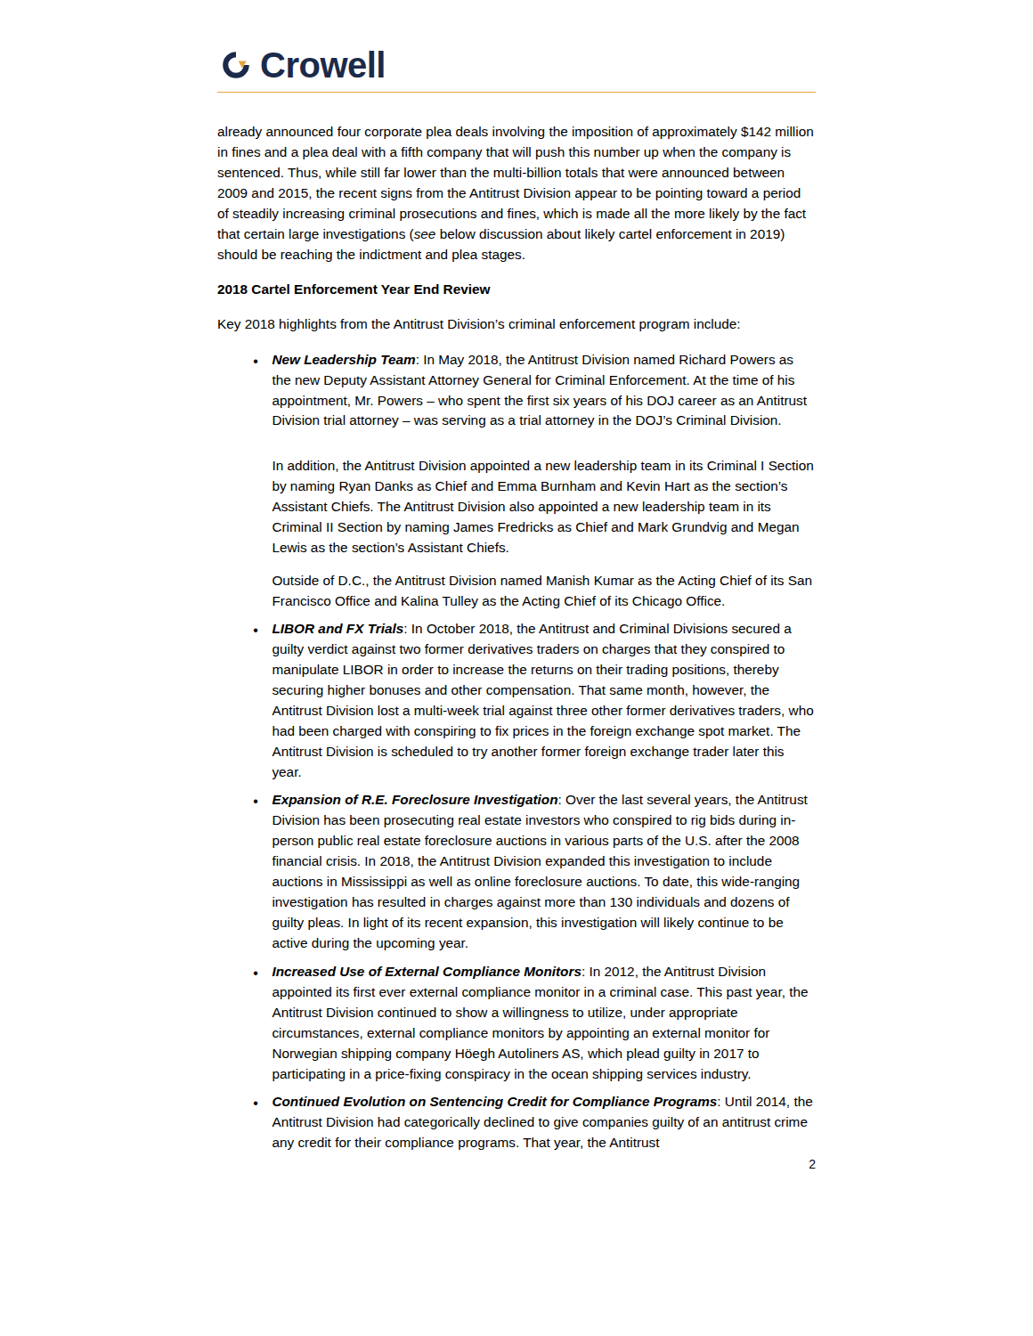Crowell
already announced four corporate plea deals involving the imposition of approximately $142 million in fines and a plea deal with a fifth company that will push this number up when the company is sentenced. Thus, while still far lower than the multi-billion totals that were announced between 2009 and 2015, the recent signs from the Antitrust Division appear to be pointing toward a period of steadily increasing criminal prosecutions and fines, which is made all the more likely by the fact that certain large investigations (see below discussion about likely cartel enforcement in 2019) should be reaching the indictment and plea stages.
2018 Cartel Enforcement Year End Review
Key 2018 highlights from the Antitrust Division’s criminal enforcement program include:
New Leadership Team: In May 2018, the Antitrust Division named Richard Powers as the new Deputy Assistant Attorney General for Criminal Enforcement. At the time of his appointment, Mr. Powers – who spent the first six years of his DOJ career as an Antitrust Division trial attorney – was serving as a trial attorney in the DOJ’s Criminal Division.
In addition, the Antitrust Division appointed a new leadership team in its Criminal I Section by naming Ryan Danks as Chief and Emma Burnham and Kevin Hart as the section’s Assistant Chiefs. The Antitrust Division also appointed a new leadership team in its Criminal II Section by naming James Fredricks as Chief and Mark Grundvig and Megan Lewis as the section’s Assistant Chiefs.
Outside of D.C., the Antitrust Division named Manish Kumar as the Acting Chief of its San Francisco Office and Kalina Tulley as the Acting Chief of its Chicago Office.
LIBOR and FX Trials: In October 2018, the Antitrust and Criminal Divisions secured a guilty verdict against two former derivatives traders on charges that they conspired to manipulate LIBOR in order to increase the returns on their trading positions, thereby securing higher bonuses and other compensation. That same month, however, the Antitrust Division lost a multi-week trial against three other former derivatives traders, who had been charged with conspiring to fix prices in the foreign exchange spot market. The Antitrust Division is scheduled to try another former foreign exchange trader later this year.
Expansion of R.E. Foreclosure Investigation: Over the last several years, the Antitrust Division has been prosecuting real estate investors who conspired to rig bids during in-person public real estate foreclosure auctions in various parts of the U.S. after the 2008 financial crisis. In 2018, the Antitrust Division expanded this investigation to include auctions in Mississippi as well as online foreclosure auctions. To date, this wide-ranging investigation has resulted in charges against more than 130 individuals and dozens of guilty pleas. In light of its recent expansion, this investigation will likely continue to be active during the upcoming year.
Increased Use of External Compliance Monitors: In 2012, the Antitrust Division appointed its first ever external compliance monitor in a criminal case. This past year, the Antitrust Division continued to show a willingness to utilize, under appropriate circumstances, external compliance monitors by appointing an external monitor for Norwegian shipping company Höegh Autoliners AS, which plead guilty in 2017 to participating in a price-fixing conspiracy in the ocean shipping services industry.
Continued Evolution on Sentencing Credit for Compliance Programs: Until 2014, the Antitrust Division had categorically declined to give companies guilty of an antitrust crime any credit for their compliance programs. That year, the Antitrust
2